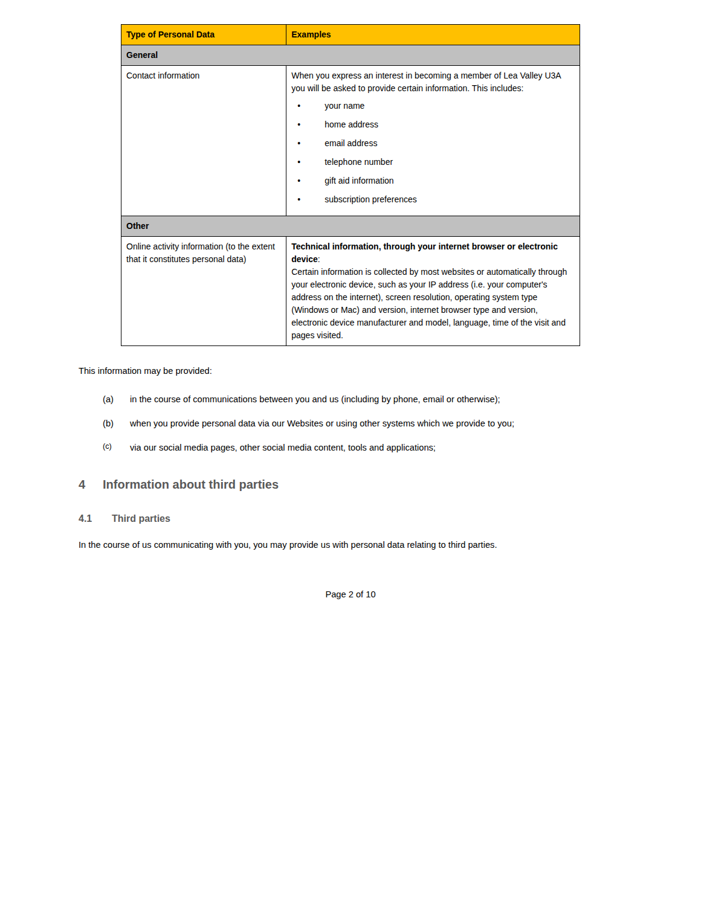| Type of Personal Data | Examples |
| --- | --- |
| General |
| Contact information | When you express an interest in becoming a member of Lea Valley U3A you will be asked to provide certain information. This includes: your name home address email address telephone number gift aid information subscription preferences |
| Other |
| Online activity information (to the extent that it constitutes personal data) | Technical information, through your internet browser or electronic device : Certain information is collected by most websites or automatically through your electronic device, such as your IP address (i.e. your computer's address on the internet), screen resolution, operating system type (Windows or Mac) and version, internet browser type and version, electronic device manufacturer and model, language, time of the visit and pages visited. |
This information may be provided:
(a) in the course of communications between you and us (including by phone, email or otherwise);
(b) when you provide personal data via our Websites or using other systems which we provide to you;
(c) via our social media pages, other social media content, tools and applications;
4 Information about third parties
4.1 Third parties
In the course of us communicating with you, you may provide us with personal data relating to third parties.
Page 2 of 10